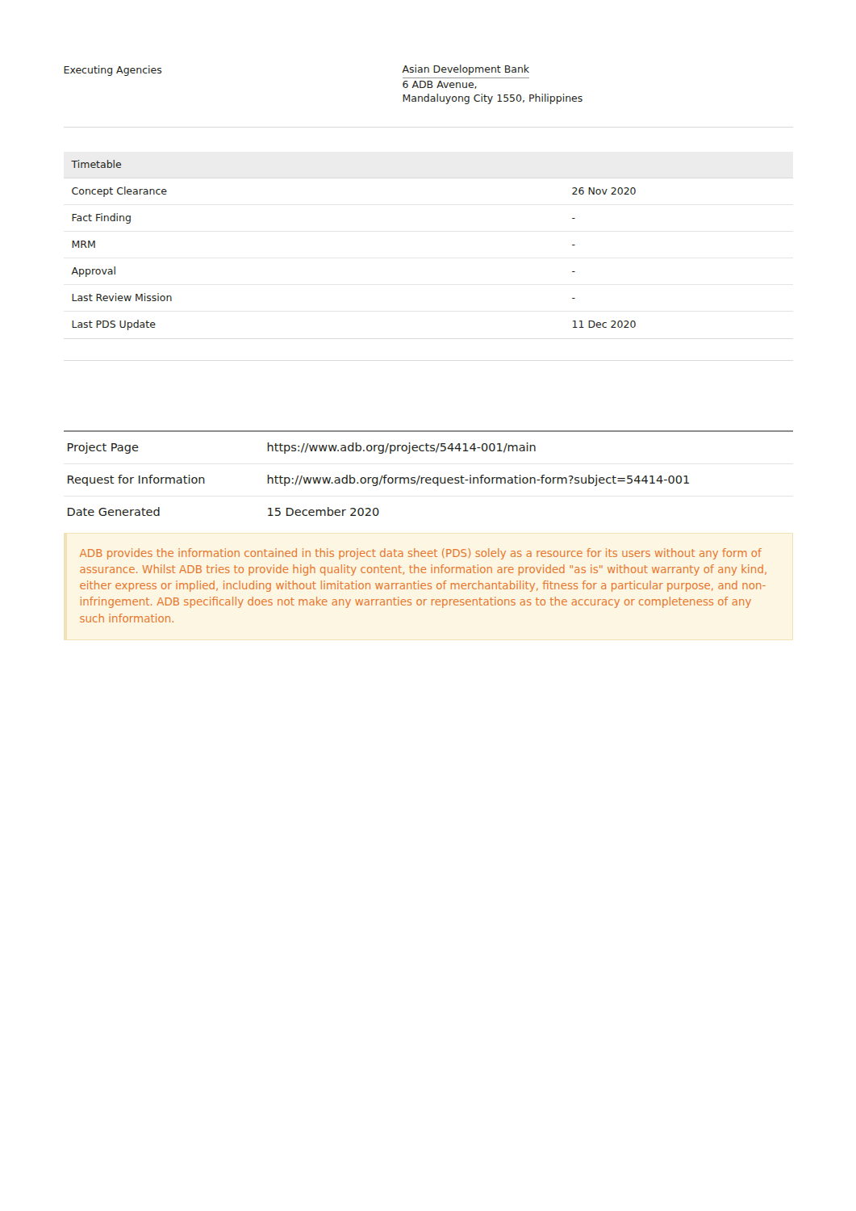Executing Agencies
Asian Development Bank 6 ADB Avenue, Mandaluyong City 1550, Philippines
| Timetable |
| --- |
| Concept Clearance | 26 Nov 2020 |
| Fact Finding | - |
| MRM | - |
| Approval | - |
| Last Review Mission | - |
| Last PDS Update | 11 Dec 2020 |
| Project Page | https://www.adb.org/projects/54414-001/main |
| Request for Information | http://www.adb.org/forms/request-information-form?subject=54414-001 |
| Date Generated | 15 December 2020 |
ADB provides the information contained in this project data sheet (PDS) solely as a resource for its users without any form of assurance. Whilst ADB tries to provide high quality content, the information are provided "as is" without warranty of any kind, either express or implied, including without limitation warranties of merchantability, fitness for a particular purpose, and non-infringement. ADB specifically does not make any warranties or representations as to the accuracy or completeness of any such information.